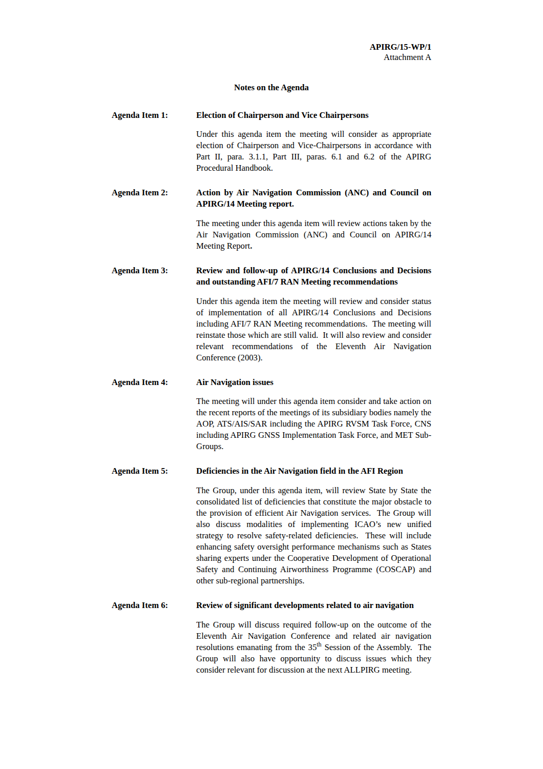APIRG/15-WP/1
Attachment A
Notes on the Agenda
Agenda Item 1: Election of Chairperson and Vice Chairpersons
Under this agenda item the meeting will consider as appropriate election of Chairperson and Vice-Chairpersons in accordance with Part II, para. 3.1.1, Part III, paras. 6.1 and 6.2 of the APIRG Procedural Handbook.
Agenda Item 2: Action by Air Navigation Commission (ANC) and Council on APIRG/14 Meeting report.
The meeting under this agenda item will review actions taken by the Air Navigation Commission (ANC) and Council on APIRG/14 Meeting Report.
Agenda Item 3: Review and follow-up of APIRG/14 Conclusions and Decisions and outstanding AFI/7 RAN Meeting recommendations
Under this agenda item the meeting will review and consider status of implementation of all APIRG/14 Conclusions and Decisions including AFI/7 RAN Meeting recommendations. The meeting will reinstate those which are still valid. It will also review and consider relevant recommendations of the Eleventh Air Navigation Conference (2003).
Agenda Item 4: Air Navigation issues
The meeting will under this agenda item consider and take action on the recent reports of the meetings of its subsidiary bodies namely the AOP, ATS/AIS/SAR including the APIRG RVSM Task Force, CNS including APIRG GNSS Implementation Task Force, and MET Sub-Groups.
Agenda Item 5: Deficiencies in the Air Navigation field in the AFI Region
The Group, under this agenda item, will review State by State the consolidated list of deficiencies that constitute the major obstacle to the provision of efficient Air Navigation services. The Group will also discuss modalities of implementing ICAO’s new unified strategy to resolve safety-related deficiencies. These will include enhancing safety oversight performance mechanisms such as States sharing experts under the Cooperative Development of Operational Safety and Continuing Airworthiness Programme (COSCAP) and other sub-regional partnerships.
Agenda Item 6: Review of significant developments related to air navigation
The Group will discuss required follow-up on the outcome of the Eleventh Air Navigation Conference and related air navigation resolutions emanating from the 35th Session of the Assembly. The Group will also have opportunity to discuss issues which they consider relevant for discussion at the next ALLPIRG meeting.